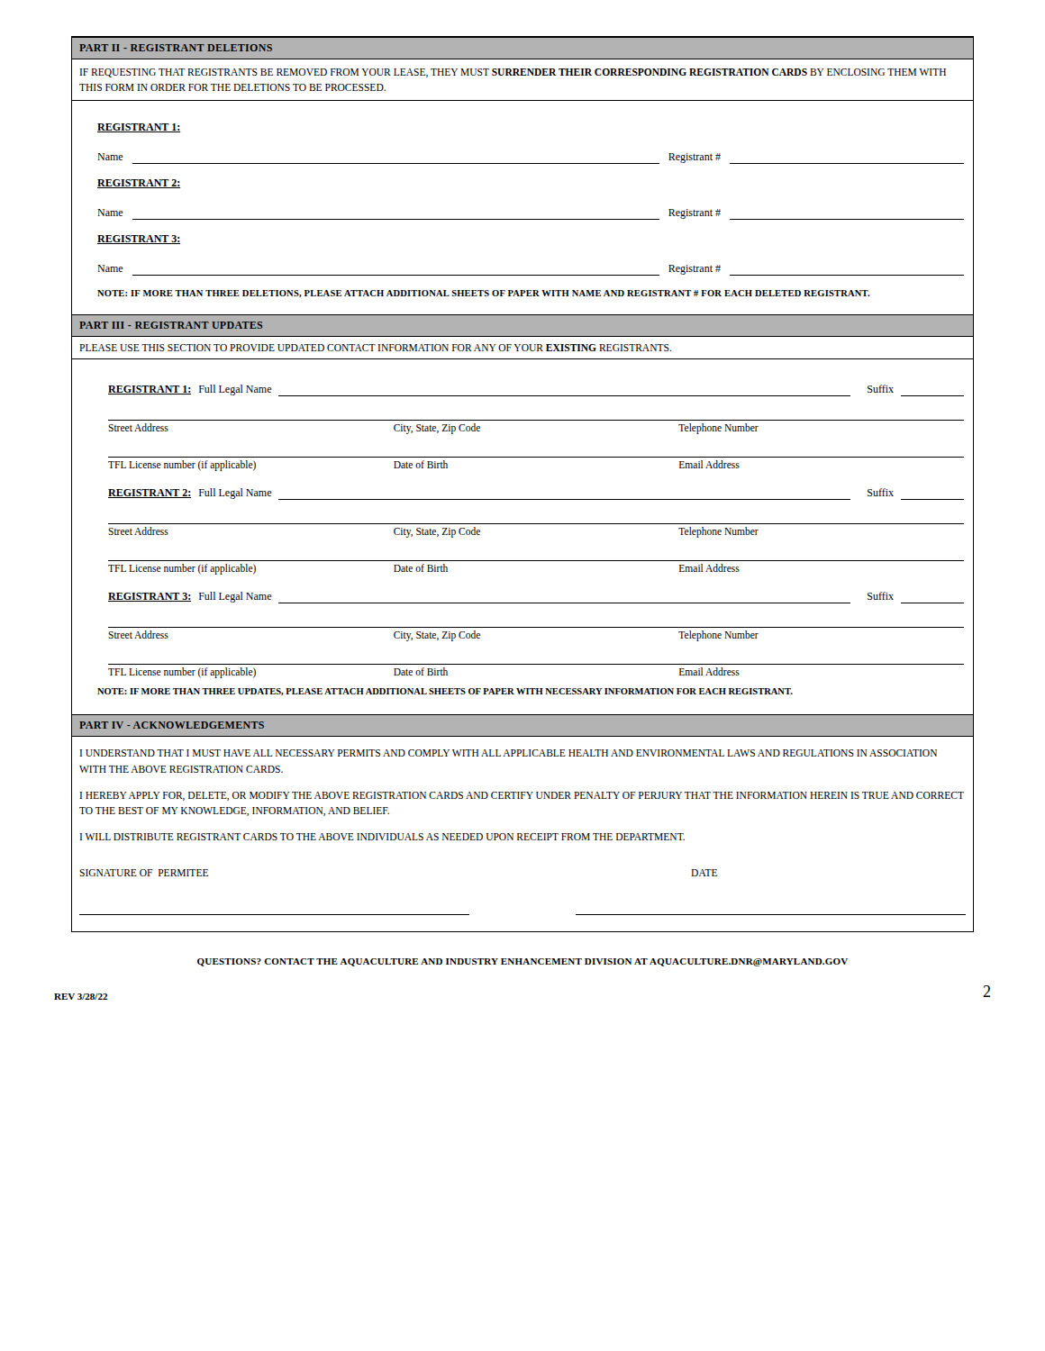Part II - Registrant Deletions
If requesting that registrants be removed from your lease, they must surrender their corresponding registration cards by enclosing them with this form in order for the deletions to be processed.
Registrant 1:
Name Registrant #
Registrant 2:
Name Registrant #
Registrant 3:
Name Registrant #
Note: If more than three deletions, please attach additional sheets of paper with name and registrant # for each deleted registrant.
Part III - Registrant Updates
Please use this section to provide updated contact information for any of your existing registrants.
Registrant 1: Full Legal Name Suffix
Street Address
City, State, Zip Code
Telephone Number
TFL License number (if applicable)
Date of Birth
Email Address
Registrant 2: Full Legal Name Suffix
Street Address
City, State, Zip Code
Telephone Number
TFL License number (if applicable)
Date of Birth
Email Address
Registrant 3: Full Legal Name Suffix
Street Address
City, State, Zip Code
Telephone Number
TFL License number (if applicable)
Date of Birth
Email Address
Note: If more than three updates, please attach additional sheets of paper with necessary information for each registrant.
Part IV - Acknowledgements
I understand that I must have all necessary permits and comply with all applicable health and environmental laws and regulations in association with the above registration cards.
I hereby apply for, delete, or modify the above registration cards and certify under penalty of perjury that the information herein is true and correct to the best of my knowledge, information, and belief.
I will distribute registrant cards to the above individuals as needed upon receipt from the Department.
Signature of Permitee Date
Questions? Contact the Aquaculture and Industry Enhancement Division at aquaculture.dnr@maryland.gov
REV 3/28/22 2